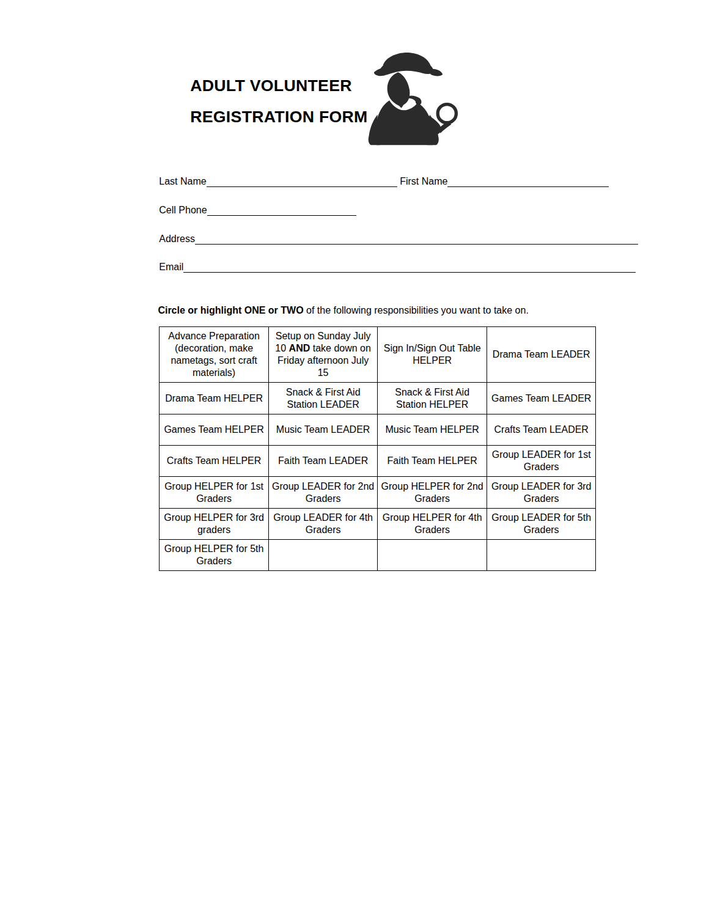ADULT VOLUNTEER
REGISTRATION FORM
Last Name First Name
Cell Phone
Address
Email
Circle or highlight ONE or TWO of the following responsibilities you want to take on.
| Advance Preparation (decoration, make nametags, sort craft materials) | Setup on Sunday July 10 AND take down on Friday afternoon July 15 | Sign In/Sign Out Table HELPER | Drama Team LEADER |
| Drama Team HELPER | Snack & First Aid Station LEADER | Snack & First Aid Station HELPER | Games Team LEADER |
| Games Team HELPER | Music Team LEADER | Music Team HELPER | Crafts Team LEADER |
| Crafts Team HELPER | Faith Team LEADER | Faith Team HELPER | Group LEADER for 1st Graders |
| Group HELPER for 1st Graders | Group LEADER for 2nd Graders | Group HELPER for 2nd Graders | Group LEADER for 3rd Graders |
| Group HELPER for 3rd graders | Group LEADER for 4th Graders | Group HELPER for 4th Graders | Group LEADER for 5th Graders |
| Group HELPER for 5th Graders | | | |